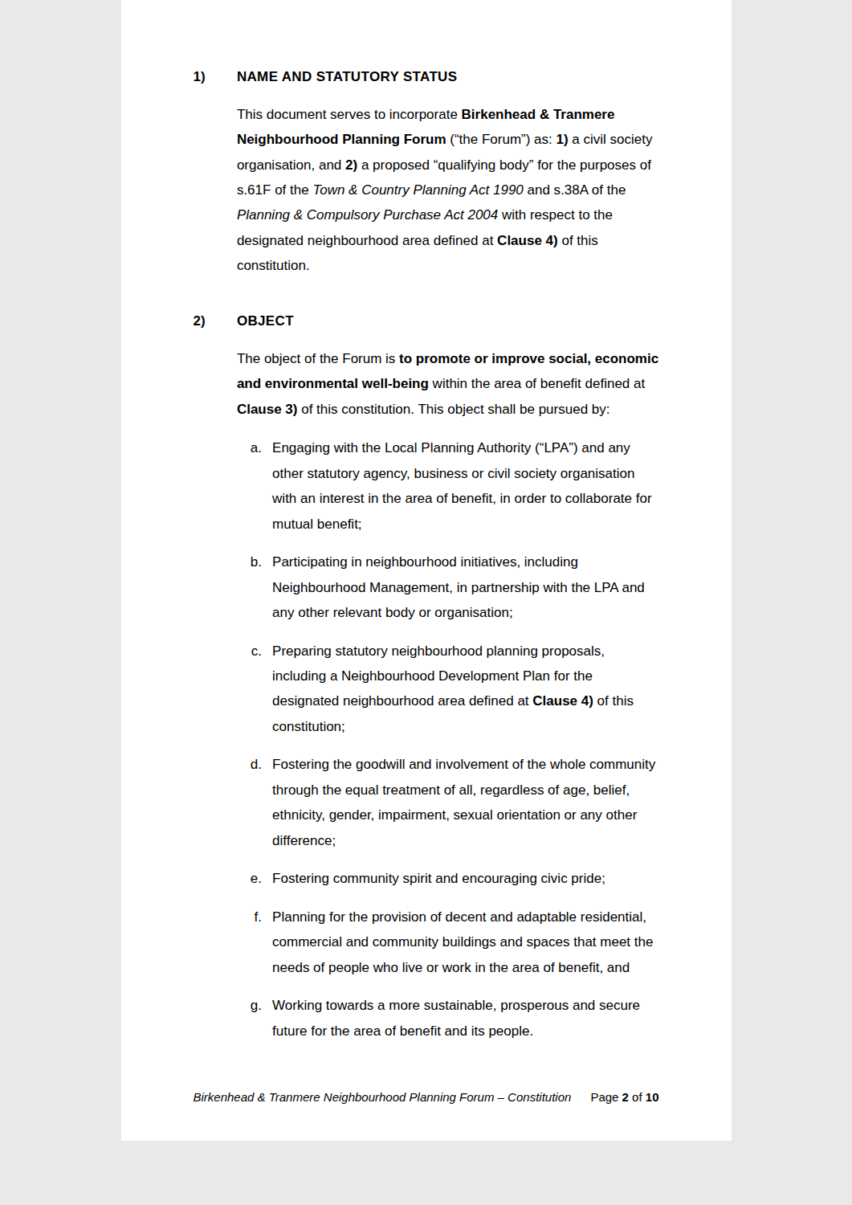1)
NAME AND STATUTORY STATUS
This document serves to incorporate Birkenhead & Tranmere Neighbourhood Planning Forum (“the Forum”) as: 1) a civil society organisation, and 2) a proposed “qualifying body” for the purposes of s.61F of the Town & Country Planning Act 1990 and s.38A of the Planning & Compulsory Purchase Act 2004 with respect to the designated neighbourhood area defined at Clause 4) of this constitution.
2)
OBJECT
The object of the Forum is to promote or improve social, economic and environmental well-being within the area of benefit defined at Clause 3) of this constitution. This object shall be pursued by:
Engaging with the Local Planning Authority (“LPA”) and any other statutory agency, business or civil society organisation with an interest in the area of benefit, in order to collaborate for mutual benefit;
Participating in neighbourhood initiatives, including Neighbourhood Management, in partnership with the LPA and any other relevant body or organisation;
Preparing statutory neighbourhood planning proposals, including a Neighbourhood Development Plan for the designated neighbourhood area defined at Clause 4) of this constitution;
Fostering the goodwill and involvement of the whole community through the equal treatment of all, regardless of age, belief, ethnicity, gender, impairment, sexual orientation or any other difference;
Fostering community spirit and encouraging civic pride;
Planning for the provision of decent and adaptable residential, commercial and community buildings and spaces that meet the needs of people who live or work in the area of benefit, and
Working towards a more sustainable, prosperous and secure future for the area of benefit and its people.
Birkenhead & Tranmere Neighbourhood Planning Forum – Constitution Page 2 of 10